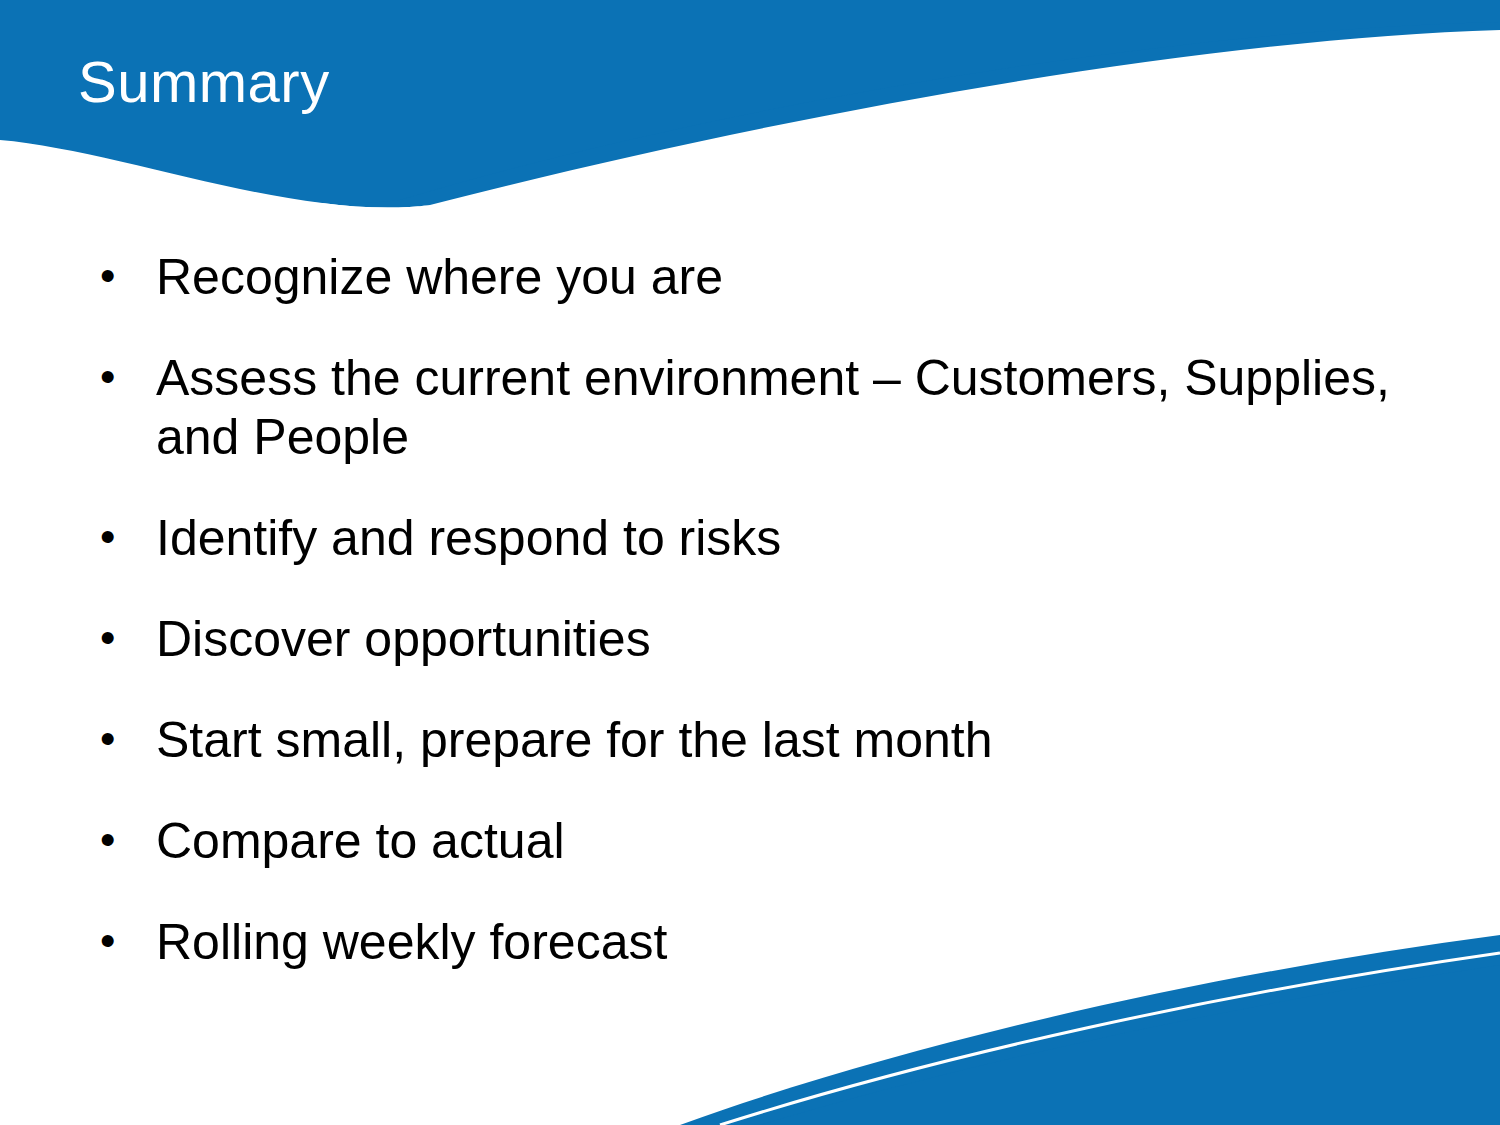Summary
Recognize where you are
Assess the current environment – Customers, Supplies, and People
Identify and respond to risks
Discover opportunities
Start small, prepare for the last month
Compare to actual
Rolling weekly forecast